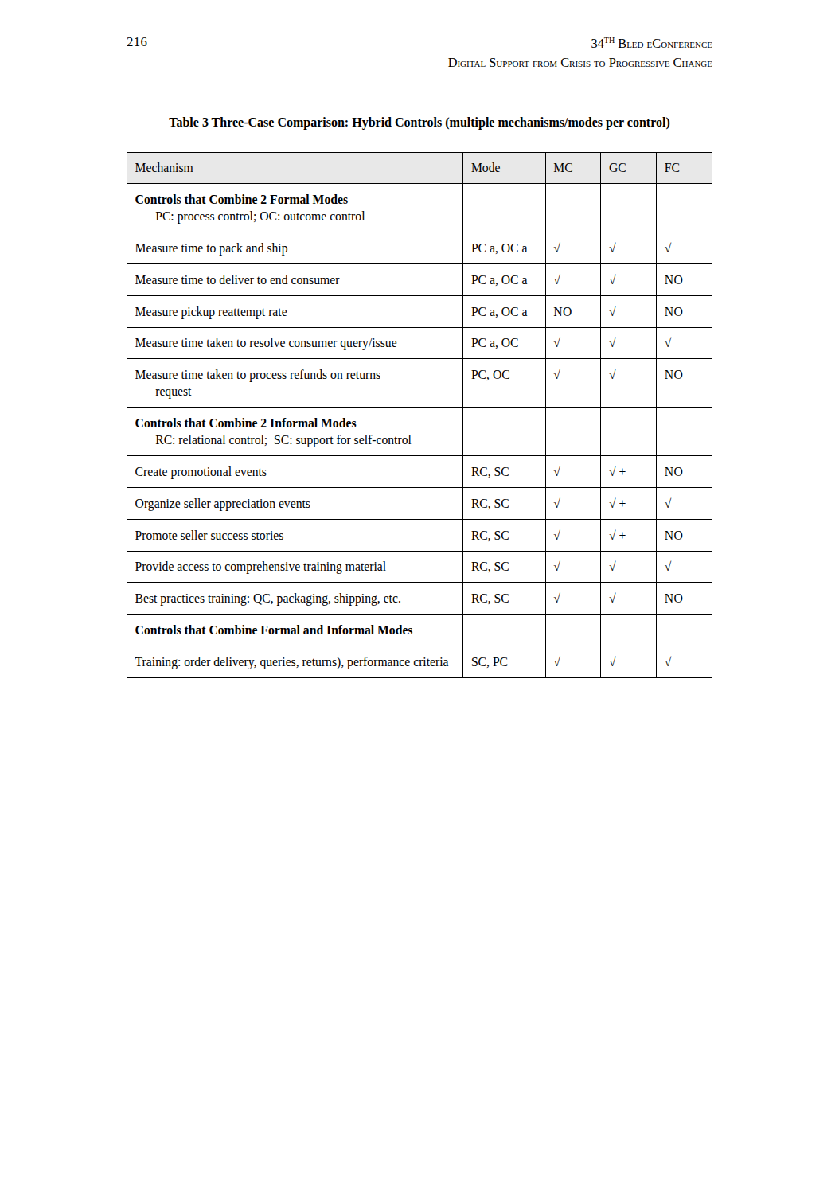216
34th Bled eConference Digital Support from Crisis to Progressive Change
Table 3 Three-Case Comparison: Hybrid Controls (multiple mechanisms/modes per control)
| Mechanism | Mode | MC | GC | FC |
| --- | --- | --- | --- | --- |
| Controls that Combine 2 Formal Modes PC: process control; OC: outcome control | | | | |
| Measure time to pack and ship | PC a, OC a | √ | √ | √ |
| Measure time to deliver to end consumer | PC a, OC a | √ | √ | NO |
| Measure pickup reattempt rate | PC a, OC a | NO | √ | NO |
| Measure time taken to resolve consumer query/issue | PC a, OC | √ | √ | √ |
| Measure time taken to process refunds on returns request | PC, OC | √ | √ | NO |
| Controls that Combine 2 Informal Modes RC: relational control; SC: support for self-control | | | | |
| Create promotional events | RC, SC | √ | √ + | NO |
| Organize seller appreciation events | RC, SC | √ | √ + | √ |
| Promote seller success stories | RC, SC | √ | √ + | NO |
| Provide access to comprehensive training material | RC, SC | √ | √ | √ |
| Best practices training: QC, packaging, shipping, etc. | RC, SC | √ | √ | NO |
| Controls that Combine Formal and Informal Modes | | | | |
| Training: order delivery, queries, returns), performance criteria | SC, PC | √ | √ | √ |